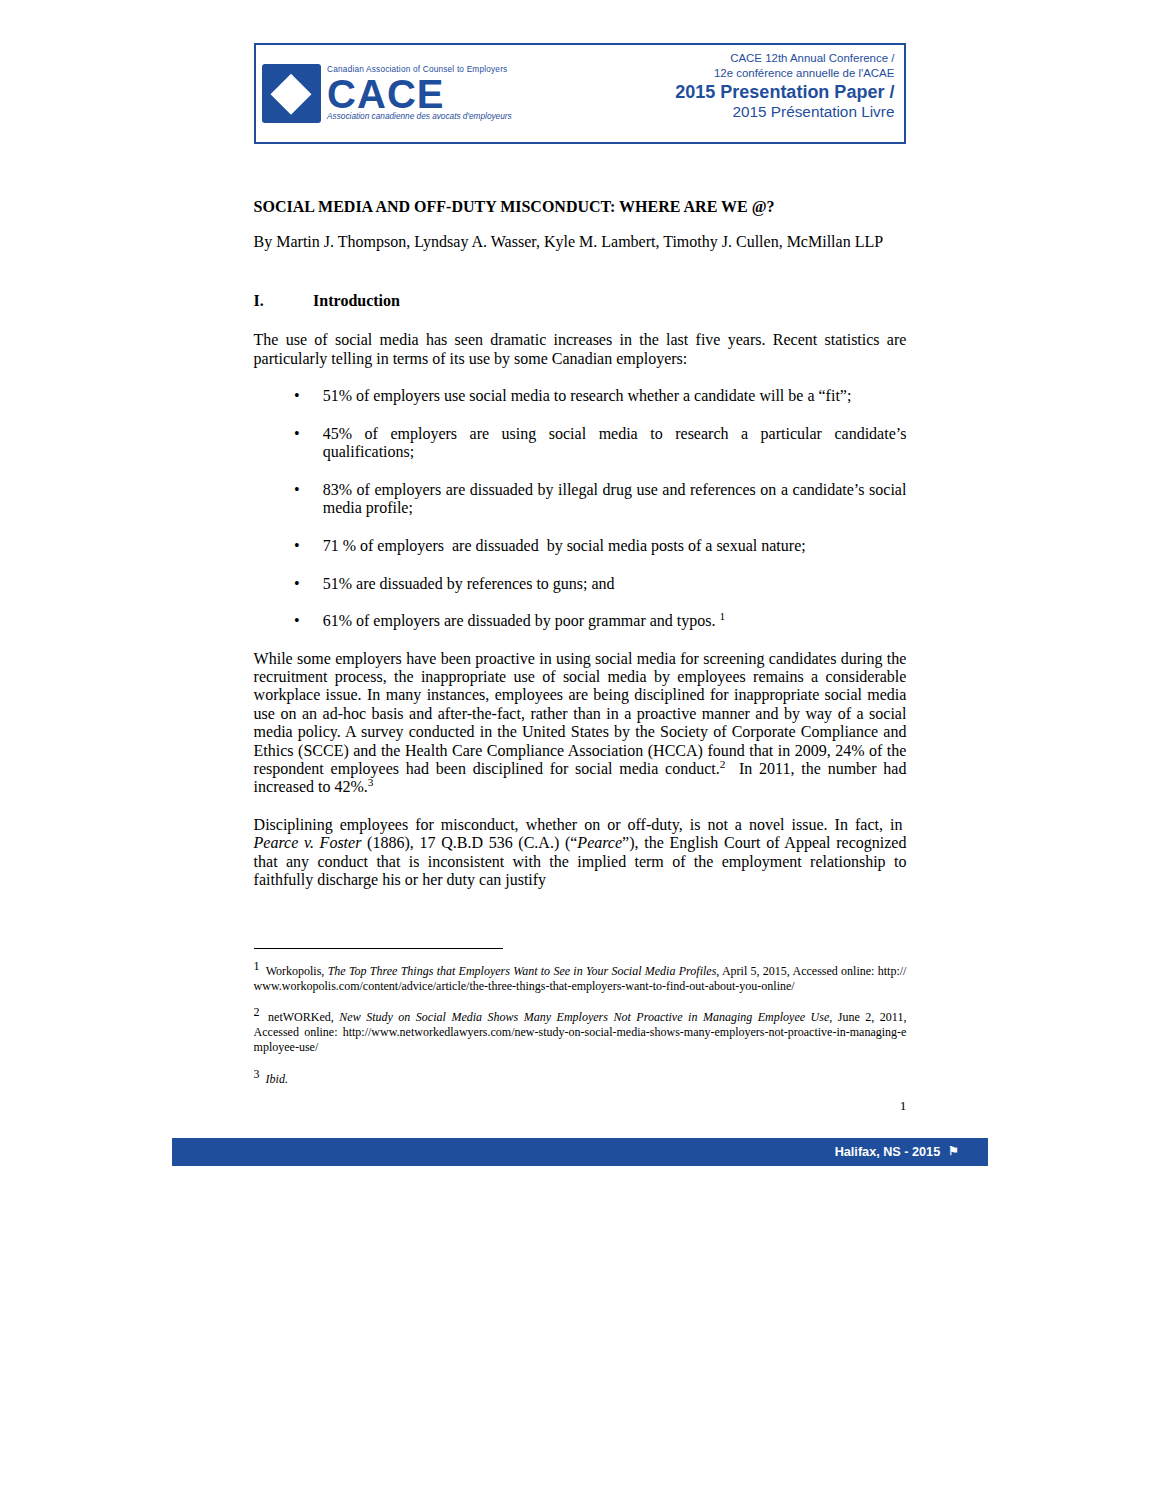Canadian Association of Counsel to Employers
CACE
Association canadienne des avocats d'employeurs
CACE 12th Annual Conference /
12e conférence annuelle de l'ACAE
2015 Presentation Paper /
2015 Présentation Livre
SOCIAL MEDIA AND OFF-DUTY MISCONDUCT: WHERE ARE WE @?
By Martin J. Thompson, Lyndsay A. Wasser, Kyle M. Lambert, Timothy J. Cullen, McMillan LLP
I. Introduction
The use of social media has seen dramatic increases in the last five years. Recent statistics are particularly telling in terms of its use by some Canadian employers:
51% of employers use social media to research whether a candidate will be a “fit”;
45% of employers are using social media to research a particular candidate’s qualifications;
83% of employers are dissuaded by illegal drug use and references on a candidate’s social media profile;
71 % of employers are dissuaded by social media posts of a sexual nature;
51% are dissuaded by references to guns; and
61% of employers are dissuaded by poor grammar and typos. 1
While some employers have been proactive in using social media for screening candidates during the recruitment process, the inappropriate use of social media by employees remains a considerable workplace issue. In many instances, employees are being disciplined for inappropriate social media use on an ad-hoc basis and after-the-fact, rather than in a proactive manner and by way of a social media policy. A survey conducted in the United States by the Society of Corporate Compliance and Ethics (SCCE) and the Health Care Compliance Association (HCCA) found that in 2009, 24% of the respondent employees had been disciplined for social media conduct.2 In 2011, the number had increased to 42%.3
Disciplining employees for misconduct, whether on or off-duty, is not a novel issue. In fact, in Pearce v. Foster (1886), 17 Q.B.D 536 (C.A.) (“Pearce”), the English Court of Appeal recognized that any conduct that is inconsistent with the implied term of the employment relationship to faithfully discharge his or her duty can justify
1 Workopolis, The Top Three Things that Employers Want to See in Your Social Media Profiles, April 5, 2015, Accessed online: http://www.workopolis.com/content/advice/article/the-three-things-that-employers-want-to-find-out-about-you-online/
2 netWORKed, New Study on Social Media Shows Many Employers Not Proactive in Managing Employee Use, June 2, 2011, Accessed online: http://www.networkedlawyers.com/new-study-on-social-media-shows-many-employers-not-proactive-in-managing-employee-use/
3 Ibid.
1
Halifax, NS - 2015⚑